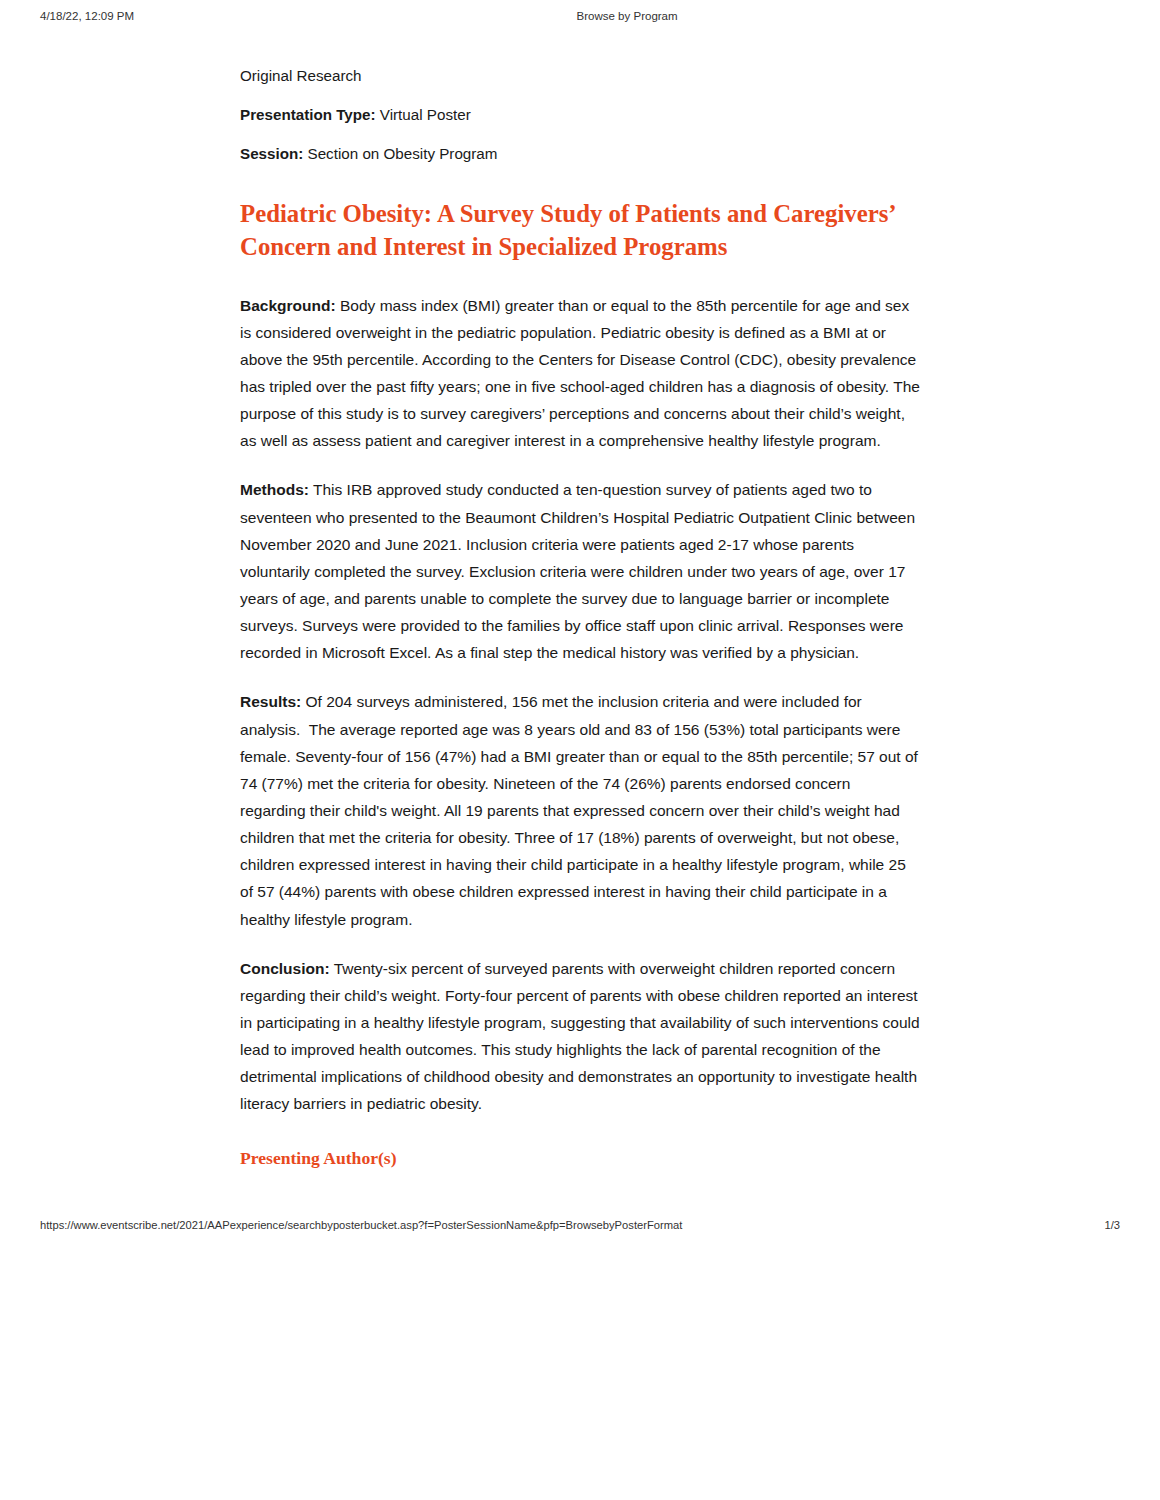4/18/22, 12:09 PM Browse by Program
Original Research Presentation Type: Virtual Poster Session: Section on Obesity Program
Pediatric Obesity: A Survey Study of Patients and Caregivers’ Concern and Interest in Specialized Programs
Background: Body mass index (BMI) greater than or equal to the 85th percentile for age and sex is considered overweight in the pediatric population. Pediatric obesity is defined as a BMI at or above the 95th percentile. According to the Centers for Disease Control (CDC), obesity prevalence has tripled over the past fifty years; one in five school-aged children has a diagnosis of obesity. The purpose of this study is to survey caregivers’ perceptions and concerns about their child’s weight, as well as assess patient and caregiver interest in a comprehensive healthy lifestyle program.
Methods: This IRB approved study conducted a ten-question survey of patients aged two to seventeen who presented to the Beaumont Children’s Hospital Pediatric Outpatient Clinic between November 2020 and June 2021. Inclusion criteria were patients aged 2-17 whose parents voluntarily completed the survey. Exclusion criteria were children under two years of age, over 17 years of age, and parents unable to complete the survey due to language barrier or incomplete surveys. Surveys were provided to the families by office staff upon clinic arrival. Responses were recorded in Microsoft Excel. As a final step the medical history was verified by a physician.
Results: Of 204 surveys administered, 156 met the inclusion criteria and were included for analysis. The average reported age was 8 years old and 83 of 156 (53%) total participants were female. Seventy-four of 156 (47%) had a BMI greater than or equal to the 85th percentile; 57 out of 74 (77%) met the criteria for obesity. Nineteen of the 74 (26%) parents endorsed concern regarding their child's weight. All 19 parents that expressed concern over their child’s weight had children that met the criteria for obesity. Three of 17 (18%) parents of overweight, but not obese, children expressed interest in having their child participate in a healthy lifestyle program, while 25 of 57 (44%) parents with obese children expressed interest in having their child participate in a healthy lifestyle program.
Conclusion: Twenty-six percent of surveyed parents with overweight children reported concern regarding their child’s weight. Forty-four percent of parents with obese children reported an interest in participating in a healthy lifestyle program, suggesting that availability of such interventions could lead to improved health outcomes. This study highlights the lack of parental recognition of the detrimental implications of childhood obesity and demonstrates an opportunity to investigate health literacy barriers in pediatric obesity.
Presenting Author(s)
https://www.eventscribe.net/2021/AAPexperience/searchbyposterbucket.asp?f=PosterSessionName&pfp=BrowsebyPosterFormat 1/3